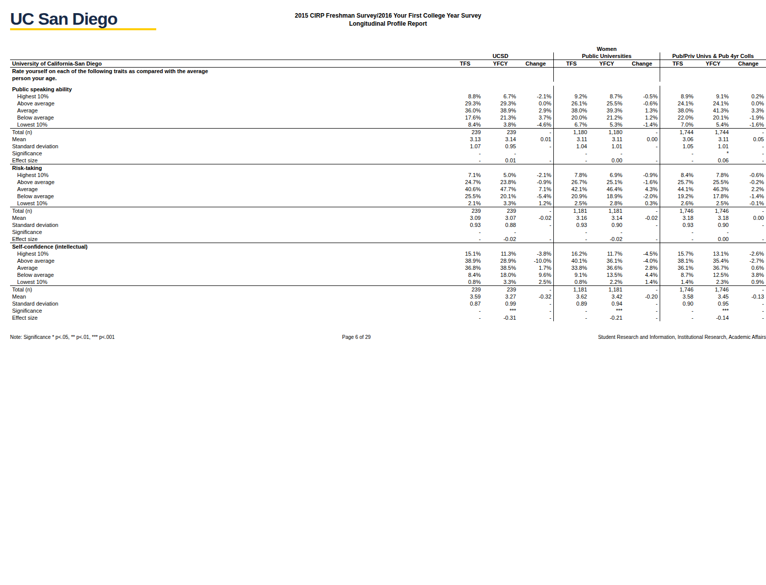UC San Diego
2015 CIRP Freshman Survey/2016 Your First College Year Survey
Longitudinal Profile Report
| | Women |
| | UCSD | Public Universities | Pub/Priv Univs & Pub 4yr Colls |
| University of California-San Diego | TFS | YFCY | Change | TFS | YFCY | Change | TFS | YFCY | Change |
| Rate yourself on each of the following traits as compared with the average | | | | | | | | | |
| person your age. | | | | | | | | | |
| Public speaking ability | | | | | | | | | |
| Highest 10% | 8.8% | 6.7% | -2.1% | 9.2% | 8.7% | -0.5% | 8.9% | 9.1% | 0.2% |
| Above average | 29.3% | 29.3% | 0.0% | 26.1% | 25.5% | -0.6% | 24.1% | 24.1% | 0.0% |
| Average | 36.0% | 38.9% | 2.9% | 38.0% | 39.3% | 1.3% | 38.0% | 41.3% | 3.3% |
| Below average | 17.6% | 21.3% | 3.7% | 20.0% | 21.2% | 1.2% | 22.0% | 20.1% | -1.9% |
| Lowest 10% | 8.4% | 3.8% | -4.6% | 6.7% | 5.3% | -1.4% | 7.0% | 5.4% | -1.6% |
| Total (n) | 239 | 239 | - | 1,180 | 1,180 | - | 1,744 | 1,744 | - |
| Mean | 3.13 | 3.14 | 0.01 | 3.11 | 3.11 | 0.00 | 3.06 | 3.11 | 0.05 |
| Standard deviation | 1.07 | 0.95 | - | 1.04 | 1.01 | - | 1.05 | 1.01 | - |
| Significance | - | - | | - | - | | - | * | - |
| Effect size | - | 0.01 | - | - | 0.00 | - | - | 0.06 | - |
| Risk-taking | | | | | | | | | |
| Highest 10% | 7.1% | 5.0% | -2.1% | 7.8% | 6.9% | -0.9% | 8.4% | 7.8% | -0.6% |
| Above average | 24.7% | 23.8% | -0.9% | 26.7% | 25.1% | -1.6% | 25.7% | 25.5% | -0.2% |
| Average | 40.6% | 47.7% | 7.1% | 42.1% | 46.4% | 4.3% | 44.1% | 46.3% | 2.2% |
| Below average | 25.5% | 20.1% | -5.4% | 20.9% | 18.9% | -2.0% | 19.2% | 17.8% | -1.4% |
| Lowest 10% | 2.1% | 3.3% | 1.2% | 2.5% | 2.8% | 0.3% | 2.6% | 2.5% | -0.1% |
| Total (n) | 239 | 239 | - | 1,181 | 1,181 | - | 1,746 | 1,746 | - |
| Mean | 3.09 | 3.07 | -0.02 | 3.16 | 3.14 | -0.02 | 3.18 | 3.18 | 0.00 |
| Standard deviation | 0.93 | 0.88 | - | 0.93 | 0.90 | - | 0.93 | 0.90 | - |
| Significance | - | - | | - | - | | - | - | |
| Effect size | - | -0.02 | - | - | -0.02 | - | - | 0.00 | - |
| Self-confidence (intellectual) | | | | | | | | | |
| Highest 10% | 15.1% | 11.3% | -3.8% | 16.2% | 11.7% | -4.5% | 15.7% | 13.1% | -2.6% |
| Above average | 38.9% | 28.9% | -10.0% | 40.1% | 36.1% | -4.0% | 38.1% | 35.4% | -2.7% |
| Average | 36.8% | 38.5% | 1.7% | 33.8% | 36.6% | 2.8% | 36.1% | 36.7% | 0.6% |
| Below average | 8.4% | 18.0% | 9.6% | 9.1% | 13.5% | 4.4% | 8.7% | 12.5% | 3.8% |
| Lowest 10% | 0.8% | 3.3% | 2.5% | 0.8% | 2.2% | 1.4% | 1.4% | 2.3% | 0.9% |
| Total (n) | 239 | 239 | - | 1,181 | 1,181 | - | 1,746 | 1,746 | - |
| Mean | 3.59 | 3.27 | -0.32 | 3.62 | 3.42 | -0.20 | 3.58 | 3.45 | -0.13 |
| Standard deviation | 0.87 | 0.99 | - | 0.89 | 0.94 | - | 0.90 | 0.95 | - |
| Significance | - | *** | - | - | *** | - | - | *** | - |
| Effect size | - | -0.31 | - | - | -0.21 | - | - | -0.14 | - |
Note: Significance * p<.05, ** p<.01, *** p<.001
Page 6 of 29
Student Research and Information, Institutional Research, Academic Affairs